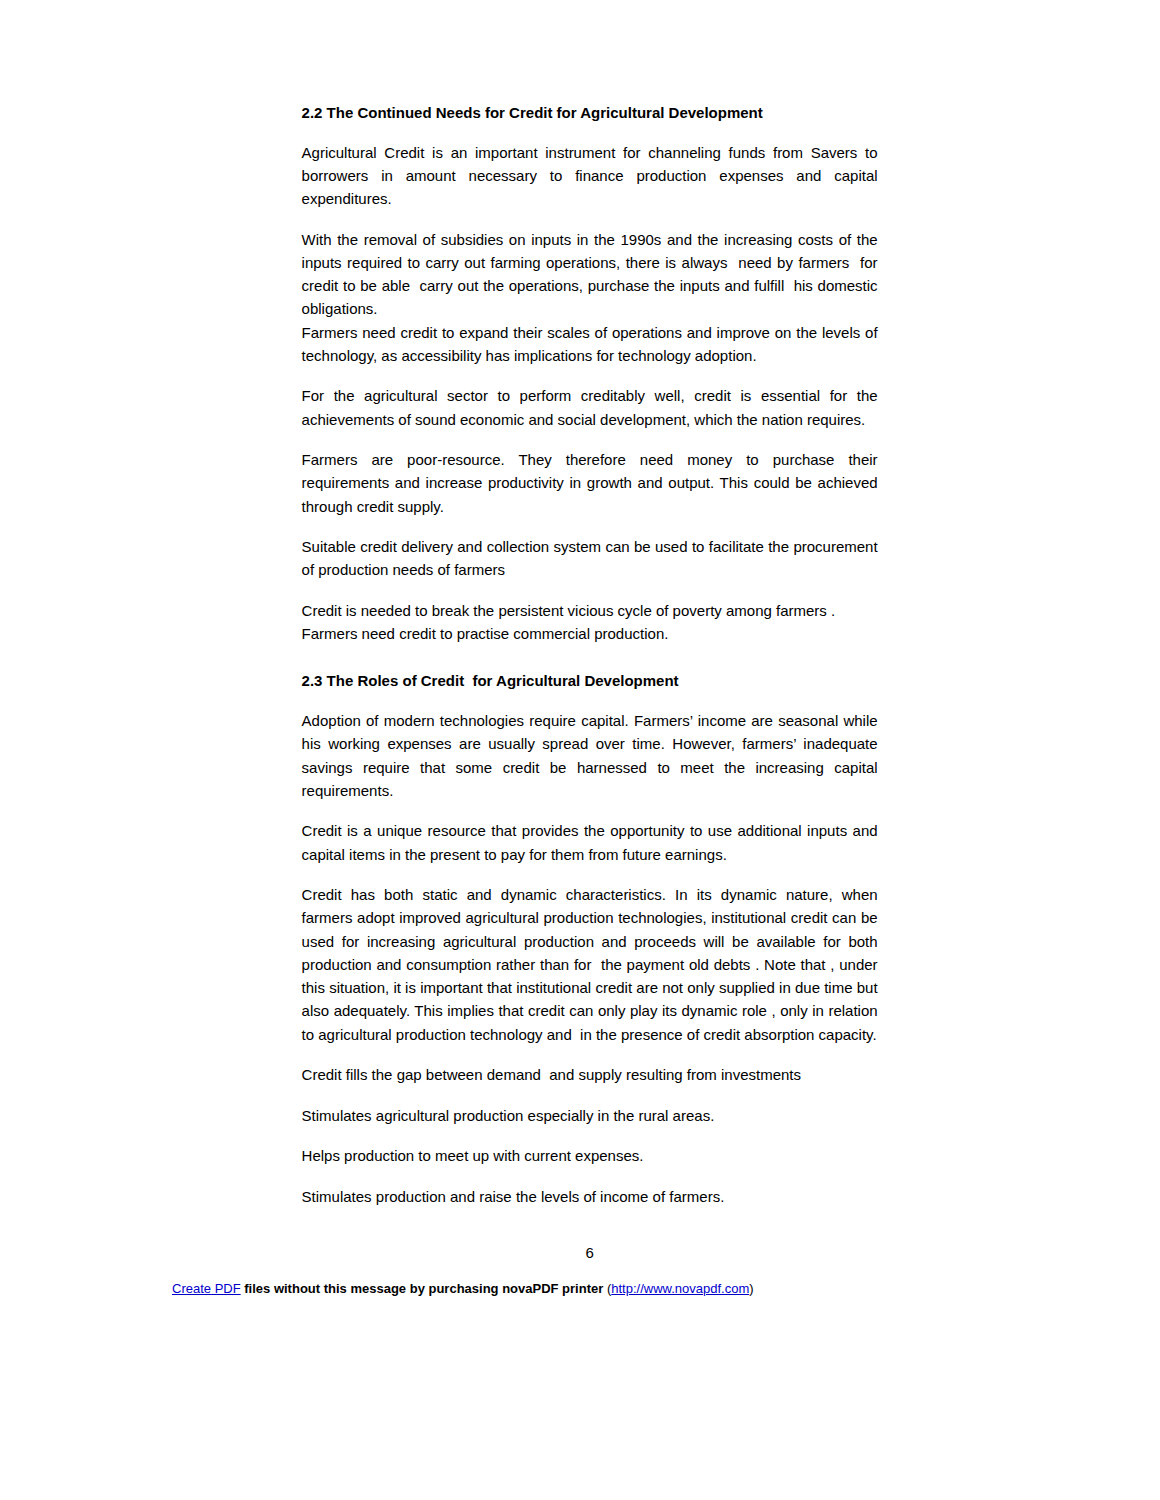2.2 The Continued Needs for Credit for Agricultural Development
Agricultural Credit is an important instrument for channeling funds from Savers to borrowers in amount necessary to finance production expenses and capital expenditures.
With the removal of subsidies on inputs in the 1990s and the increasing costs of the inputs required to carry out farming operations, there is always need by farmers for credit to be able carry out the operations, purchase the inputs and fulfill his domestic obligations.
Farmers need credit to expand their scales of operations and improve on the levels of technology, as accessibility has implications for technology adoption.
For the agricultural sector to perform creditably well, credit is essential for the achievements of sound economic and social development, which the nation requires.
Farmers are poor-resource. They therefore need money to purchase their requirements and increase productivity in growth and output. This could be achieved through credit supply.
Suitable credit delivery and collection system can be used to facilitate the procurement of production needs of farmers
Credit is needed to break the persistent vicious cycle of poverty among farmers .
Farmers need credit to practise commercial production.
2.3 The Roles of Credit for Agricultural Development
Adoption of modern technologies require capital. Farmers’ income are seasonal while his working expenses are usually spread over time. However, farmers’ inadequate savings require that some credit be harnessed to meet the increasing capital requirements.
Credit is a unique resource that provides the opportunity to use additional inputs and capital items in the present to pay for them from future earnings.
Credit has both static and dynamic characteristics. In its dynamic nature, when farmers adopt improved agricultural production technologies, institutional credit can be used for increasing agricultural production and proceeds will be available for both production and consumption rather than for the payment old debts . Note that , under this situation, it is important that institutional credit are not only supplied in due time but also adequately. This implies that credit can only play its dynamic role , only in relation to agricultural production technology and in the presence of credit absorption capacity.
Credit fills the gap between demand and supply resulting from investments
Stimulates agricultural production especially in the rural areas.
Helps production to meet up with current expenses.
Stimulates production and raise the levels of income of farmers.
6
Create PDF files without this message by purchasing novaPDF printer (http://www.novapdf.com)